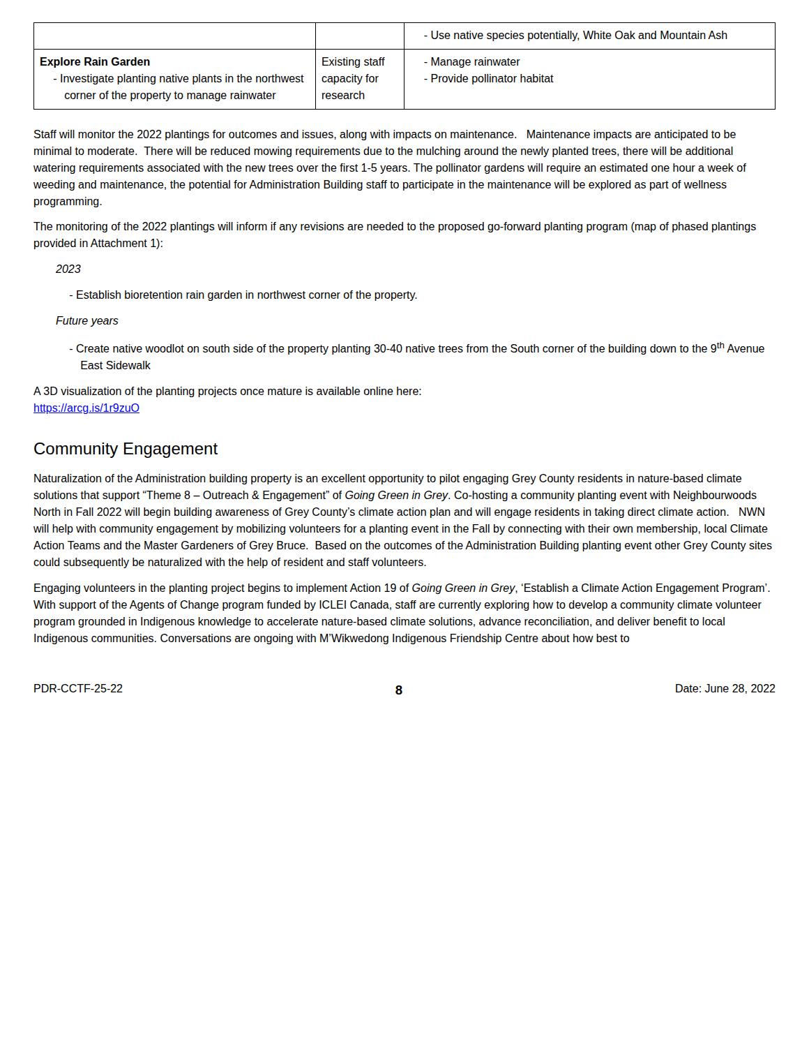| | | Use native species potentially, White Oak and Mountain Ash |
| Explore Rain Garden Investigate planting native plants in the northwest corner of the property to manage rainwater | Existing staff capacity for research | Manage rainwater Provide pollinator habitat |
Staff will monitor the 2022 plantings for outcomes and issues, along with impacts on maintenance. Maintenance impacts are anticipated to be minimal to moderate. There will be reduced mowing requirements due to the mulching around the newly planted trees, there will be additional watering requirements associated with the new trees over the first 1-5 years. The pollinator gardens will require an estimated one hour a week of weeding and maintenance, the potential for Administration Building staff to participate in the maintenance will be explored as part of wellness programming.
The monitoring of the 2022 plantings will inform if any revisions are needed to the proposed go-forward planting program (map of phased plantings provided in Attachment 1):
2023
Establish bioretention rain garden in northwest corner of the property.
Future years
Create native woodlot on south side of the property planting 30-40 native trees from the South corner of the building down to the 9th Avenue East Sidewalk
A 3D visualization of the planting projects once mature is available online here:
https://arcg.is/1r9zuO
Community Engagement
Naturalization of the Administration building property is an excellent opportunity to pilot engaging Grey County residents in nature-based climate solutions that support “Theme 8 – Outreach & Engagement” of Going Green in Grey. Co-hosting a community planting event with Neighbourwoods North in Fall 2022 will begin building awareness of Grey County’s climate action plan and will engage residents in taking direct climate action. NWN will help with community engagement by mobilizing volunteers for a planting event in the Fall by connecting with their own membership, local Climate Action Teams and the Master Gardeners of Grey Bruce. Based on the outcomes of the Administration Building planting event other Grey County sites could subsequently be naturalized with the help of resident and staff volunteers.
Engaging volunteers in the planting project begins to implement Action 19 of Going Green in Grey, ‘Establish a Climate Action Engagement Program’. With support of the Agents of Change program funded by ICLEI Canada, staff are currently exploring how to develop a community climate volunteer program grounded in Indigenous knowledge to accelerate nature-based climate solutions, advance reconciliation, and deliver benefit to local Indigenous communities. Conversations are ongoing with M’Wikwedong Indigenous Friendship Centre about how best to
PDR-CCTF-25-22 8 Date: June 28, 2022